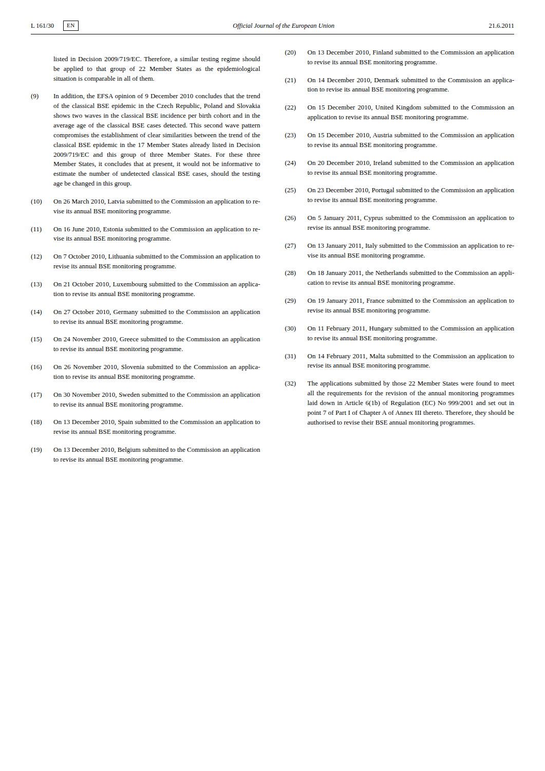L 161/30 EN
Official Journal of the European Union
21.6.2011
listed in Decision 2009/719/EC. Therefore, a similar testing regime should be applied to that group of 22 Member States as the epidemiological situation is comparable in all of them.
(9)
In addition, the EFSA opinion of 9 December 2010 concludes that the trend of the classical BSE epidemic in the Czech Republic, Poland and Slovakia shows two waves in the classical BSE incidence per birth cohort and in the average age of the classical BSE cases detected. This second wave pattern compromises the establishment of clear similarities between the trend of the classical BSE epidemic in the 17 Member States already listed in Decision 2009/719/EC and this group of three Member States. For these three Member States, it concludes that at present, it would not be informative to estimate the number of undetected classical BSE cases, should the testing age be changed in this group.
(10)
On 26 March 2010, Latvia submitted to the Commission an application to revise its annual BSE monitoring programme.
(11)
On 16 June 2010, Estonia submitted to the Commission an application to revise its annual BSE monitoring programme.
(12)
On 7 October 2010, Lithuania submitted to the Commission an application to revise its annual BSE monitoring programme.
(13)
On 21 October 2010, Luxembourg submitted to the Commission an application to revise its annual BSE monitoring programme.
(14)
On 27 October 2010, Germany submitted to the Commission an application to revise its annual BSE monitoring programme.
(15)
On 24 November 2010, Greece submitted to the Commission an application to revise its annual BSE monitoring programme.
(16)
On 26 November 2010, Slovenia submitted to the Commission an application to revise its annual BSE monitoring programme.
(17)
On 30 November 2010, Sweden submitted to the Commission an application to revise its annual BSE monitoring programme.
(18)
On 13 December 2010, Spain submitted to the Commission an application to revise its annual BSE monitoring programme.
(19)
On 13 December 2010, Belgium submitted to the Commission an application to revise its annual BSE monitoring programme.
(20)
On 13 December 2010, Finland submitted to the Commission an application to revise its annual BSE monitoring programme.
(21)
On 14 December 2010, Denmark submitted to the Commission an application to revise its annual BSE monitoring programme.
(22)
On 15 December 2010, United Kingdom submitted to the Commission an application to revise its annual BSE monitoring programme.
(23)
On 15 December 2010, Austria submitted to the Commission an application to revise its annual BSE monitoring programme.
(24)
On 20 December 2010, Ireland submitted to the Commission an application to revise its annual BSE monitoring programme.
(25)
On 23 December 2010, Portugal submitted to the Commission an application to revise its annual BSE monitoring programme.
(26)
On 5 January 2011, Cyprus submitted to the Commission an application to revise its annual BSE monitoring programme.
(27)
On 13 January 2011, Italy submitted to the Commission an application to revise its annual BSE monitoring programme.
(28)
On 18 January 2011, the Netherlands submitted to the Commission an application to revise its annual BSE monitoring programme.
(29)
On 19 January 2011, France submitted to the Commission an application to revise its annual BSE monitoring programme.
(30)
On 11 February 2011, Hungary submitted to the Commission an application to revise its annual BSE monitoring programme.
(31)
On 14 February 2011, Malta submitted to the Commission an application to revise its annual BSE monitoring programme.
(32)
The applications submitted by those 22 Member States were found to meet all the requirements for the revision of the annual monitoring programmes laid down in Article 6(1b) of Regulation (EC) No 999/2001 and set out in point 7 of Part I of Chapter A of Annex III thereto. Therefore, they should be authorised to revise their BSE annual monitoring programmes.